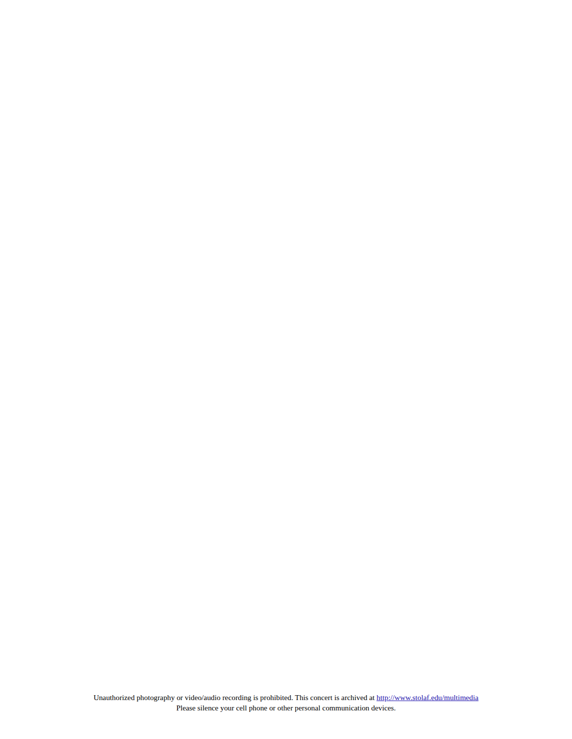Unauthorized photography or video/audio recording is prohibited. This concert is archived at http://www.stolaf.edu/multimedia
Please silence your cell phone or other personal communication devices.